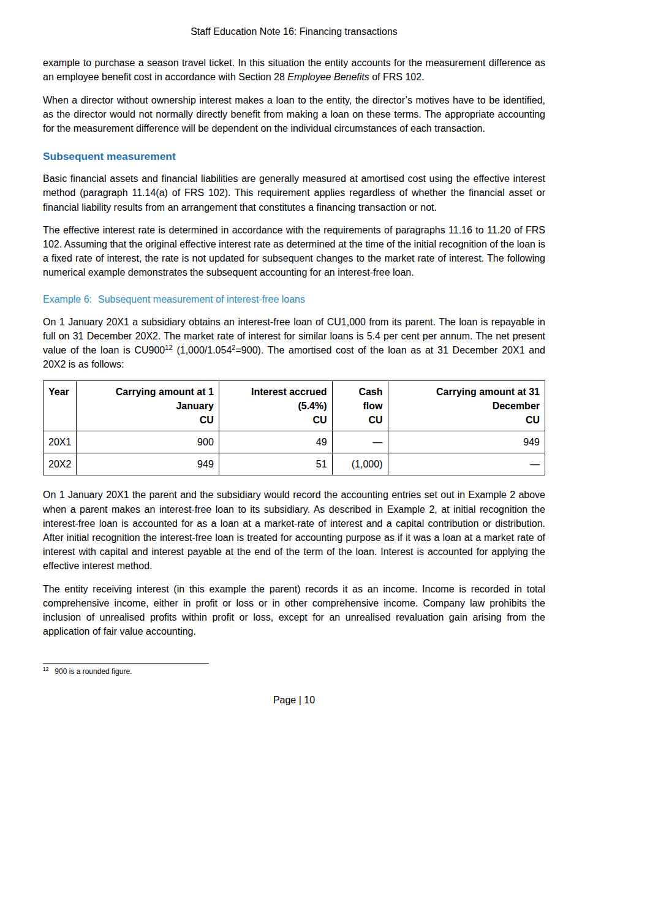Staff Education Note 16: Financing transactions
example to purchase a season travel ticket. In this situation the entity accounts for the measurement difference as an employee benefit cost in accordance with Section 28 Employee Benefits of FRS 102.
When a director without ownership interest makes a loan to the entity, the director’s motives have to be identified, as the director would not normally directly benefit from making a loan on these terms. The appropriate accounting for the measurement difference will be dependent on the individual circumstances of each transaction.
Subsequent measurement
Basic financial assets and financial liabilities are generally measured at amortised cost using the effective interest method (paragraph 11.14(a) of FRS 102). This requirement applies regardless of whether the financial asset or financial liability results from an arrangement that constitutes a financing transaction or not.
The effective interest rate is determined in accordance with the requirements of paragraphs 11.16 to 11.20 of FRS 102. Assuming that the original effective interest rate as determined at the time of the initial recognition of the loan is a fixed rate of interest, the rate is not updated for subsequent changes to the market rate of interest. The following numerical example demonstrates the subsequent accounting for an interest-free loan.
Example 6: Subsequent measurement of interest-free loans
On 1 January 20X1 a subsidiary obtains an interest-free loan of CU1,000 from its parent. The loan is repayable in full on 31 December 20X2. The market rate of interest for similar loans is 5.4 per cent per annum. The net present value of the loan is CU90012 (1,000/1.0542=900). The amortised cost of the loan as at 31 December 20X1 and 20X2 is as follows:
| Year | Carrying amount at 1 January CU | Interest accrued (5.4%) CU | Cash flow CU | Carrying amount at 31 December CU |
| --- | --- | --- | --- | --- |
| 20X1 | 900 | 49 | — | 949 |
| 20X2 | 949 | 51 | (1,000) | — |
On 1 January 20X1 the parent and the subsidiary would record the accounting entries set out in Example 2 above when a parent makes an interest-free loan to its subsidiary. As described in Example 2, at initial recognition the interest-free loan is accounted for as a loan at a market-rate of interest and a capital contribution or distribution. After initial recognition the interest-free loan is treated for accounting purpose as if it was a loan at a market rate of interest with capital and interest payable at the end of the term of the loan. Interest is accounted for applying the effective interest method.
The entity receiving interest (in this example the parent) records it as an income. Income is recorded in total comprehensive income, either in profit or loss or in other comprehensive income. Company law prohibits the inclusion of unrealised profits within profit or loss, except for an unrealised revaluation gain arising from the application of fair value accounting.
12 900 is a rounded figure.
Page | 10